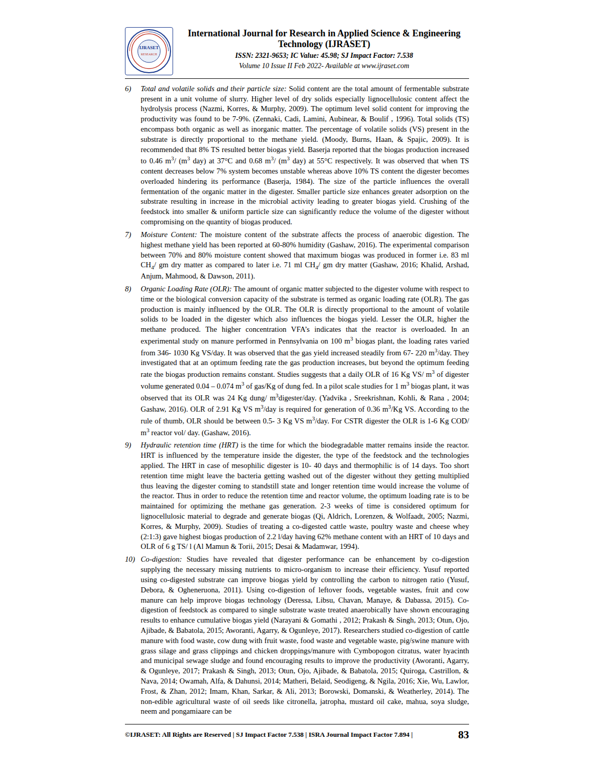IJRASET RESEARCH
International Journal for Research in Applied Science & Engineering Technology (IJRASET)
ISSN: 2321-9653; IC Value: 45.98; SJ Impact Factor: 7.538
Volume 10 Issue II Feb 2022- Available at www.ijraset.com
Total and volatile solids and their particle size: Solid content are the total amount of fermentable substrate present in a unit volume of slurry. Higher level of dry solids especially lignocellulosic content affect the hydrolysis process (Nazmi, Korres, & Murphy, 2009). The optimum level solid content for improving the productivity was found to be 7-9%. (Zennaki, Cadi, Lamini, Aubinear, & Boulif , 1996). Total solids (TS) encompass both organic as well as inorganic matter. The percentage of volatile solids (VS) present in the substrate is directly proportional to the methane yield. (Moody, Burns, Haan, & Spajic, 2009). It is recommended that 8% TS resulted better biogas yield. Baserja reported that the biogas production increased to 0.46 m3/ (m3 day) at 37°C and 0.68 m3/ (m3 day) at 55°C respectively. It was observed that when TS content decreases below 7% system becomes unstable whereas above 10% TS content the digester becomes overloaded hindering its performance (Baserja, 1984). The size of the particle influences the overall fermentation of the organic matter in the digester. Smaller particle size enhances greater adsorption on the substrate resulting in increase in the microbial activity leading to greater biogas yield. Crushing of the feedstock into smaller & uniform particle size can significantly reduce the volume of the digester without compromising on the quantity of biogas produced.
Moisture Content: The moisture content of the substrate affects the process of anaerobic digestion. The highest methane yield has been reported at 60-80% humidity (Gashaw, 2016). The experimental comparison between 70% and 80% moisture content showed that maximum biogas was produced in former i.e. 83 ml CH4/ gm dry matter as compared to later i.e. 71 ml CH4/ gm dry matter (Gashaw, 2016; Khalid, Arshad, Anjum, Mahmood, & Dawson, 2011).
Organic Loading Rate (OLR): The amount of organic matter subjected to the digester volume with respect to time or the biological conversion capacity of the substrate is termed as organic loading rate (OLR). The gas production is mainly influenced by the OLR. The OLR is directly proportional to the amount of volatile solids to be loaded in the digester which also influences the biogas yield. Lesser the OLR, higher the methane produced. The higher concentration VFA’s indicates that the reactor is overloaded. In an experimental study on manure performed in Pennsylvania on 100 m3 biogas plant, the loading rates varied from 346- 1030 Kg VS/day. It was observed that the gas yield increased steadily from 67- 220 m3/day. They investigated that at an optimum feeding rate the gas production increases, but beyond the optimum feeding rate the biogas production remains constant. Studies suggests that a daily OLR of 16 Kg VS/ m3 of digester volume generated 0.04 – 0.074 m3 of gas/Kg of dung fed. In a pilot scale studies for 1 m3 biogas plant, it was observed that its OLR was 24 Kg dung/ m3digester/day. (Yadvika , Sreekrishnan, Kohli, & Rana , 2004; Gashaw, 2016). OLR of 2.91 Kg VS m3/day is required for generation of 0.36 m3/Kg VS. According to the rule of thumb, OLR should be between 0.5- 3 Kg VS m3/day. For CSTR digester the OLR is 1-6 Kg COD/ m3 reactor vol/ day. (Gashaw, 2016).
Hydraulic retention time (HRT) is the time for which the biodegradable matter remains inside the reactor. HRT is influenced by the temperature inside the digester, the type of the feedstock and the technologies applied. The HRT in case of mesophilic digester is 10- 40 days and thermophilic is of 14 days. Too short retention time might leave the bacteria getting washed out of the digester without they getting multiplied thus leaving the digester coming to standstill state and longer retention time would increase the volume of the reactor. Thus in order to reduce the retention time and reactor volume, the optimum loading rate is to be maintained for optimizing the methane gas generation. 2-3 weeks of time is considered optimum for lignocellulosic material to degrade and generate biogas (Qi, Aldrich, Lorenzen, & Wolfaadt, 2005; Nazmi, Korres, & Murphy, 2009). Studies of treating a co-digested cattle waste, poultry waste and cheese whey (2:1:3) gave highest biogas production of 2.2 l/day having 62% methane content with an HRT of 10 days and OLR of 6 g TS/ l (Al Mamun & Torii, 2015; Desai & Madamwar, 1994).
Co-digestion: Studies have revealed that digester performance can be enhancement by co-digestion supplying the necessary missing nutrients to micro-organism to increase their efficiency. Yusuf reported using co-digested substrate can improve biogas yield by controlling the carbon to nitrogen ratio (Yusuf, Debora, & Ogheneruona, 2011). Using co-digestion of leftover foods, vegetable wastes, fruit and cow manure can help improve biogas technology (Deressa, Libsu, Chavan, Manaye, & Dabassa, 2015). Co-digestion of feedstock as compared to single substrate waste treated anaerobically have shown encouraging results to enhance cumulative biogas yield (Narayani & Gomathi , 2012; Prakash & Singh, 2013; Otun, Ojo, Ajibade, & Babatola, 2015; Aworanti, Agarry, & Ogunleye, 2017). Researchers studied co-digestion of cattle manure with food waste, cow dung with fruit waste, food waste and vegetable waste, pig/swine manure with grass silage and grass clippings and chicken droppings/manure with Cymbopogon citratus, water hyacinth and municipal sewage sludge and found encouraging results to improve the productivity (Aworanti, Agarry, & Ogunleye, 2017; Prakash & Singh, 2013; Otun, Ojo, Ajibade, & Babatola, 2015; Quiroga, Castrillon, & Nava, 2014; Owamah, Alfa, & Dahunsi, 2014; Matheri, Belaid, Seodigeng, & Ngila, 2016; Xie, Wu, Lawlor, Frost, & Zhan, 2012; Imam, Khan, Sarkar, & Ali, 2013; Borowski, Domanski, & Weatherley, 2014). The non-edible agricultural waste of oil seeds like citronella, jatropha, mustard oil cake, mahua, soya sludge, neem and pongamiaare can be
©IJRASET: All Rights are Reserved | SJ Impact Factor 7.538 | ISRA Journal Impact Factor 7.894 |
83